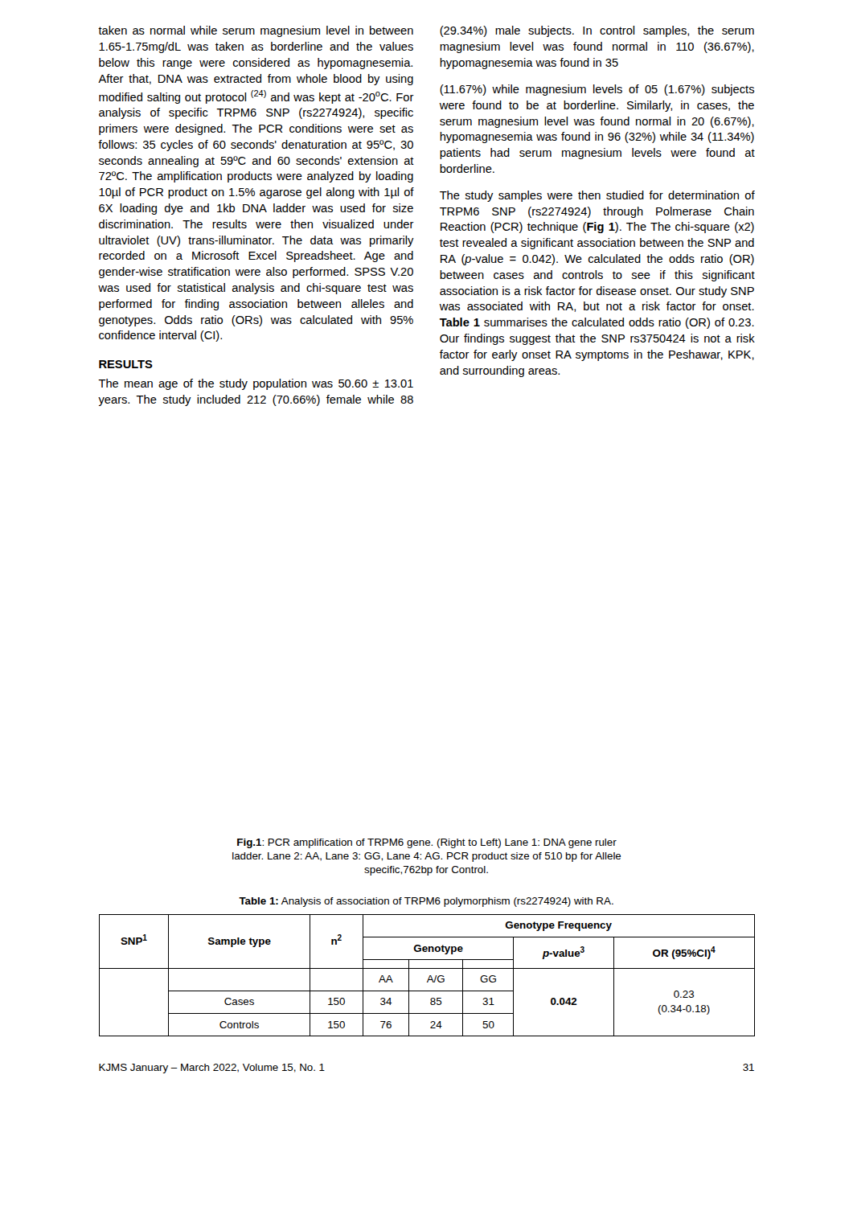taken as normal while serum magnesium level in between 1.65-1.75mg/dL was taken as borderline and the values below this range were considered as hypomagnesemia. After that, DNA was extracted from whole blood by using modified salting out protocol (24) and was kept at -20oC. For analysis of specific TRPM6 SNP (rs2274924), specific primers were designed. The PCR conditions were set as follows: 35 cycles of 60 seconds' denaturation at 95ºC, 30 seconds annealing at 59ºC and 60 seconds' extension at 72ºC. The amplification products were analyzed by loading 10µl of PCR product on 1.5% agarose gel along with 1µl of 6X loading dye and 1kb DNA ladder was used for size discrimination. The results were then visualized under ultraviolet (UV) trans-illuminator. The data was primarily recorded on a Microsoft Excel Spreadsheet. Age and gender-wise stratification were also performed. SPSS V.20 was used for statistical analysis and chi-square test was performed for finding association between alleles and genotypes. Odds ratio (ORs) was calculated with 95% confidence interval (CI).
Results
The mean age of the study population was 50.60 ± 13.01 years. The study included 212 (70.66%) female while 88 (29.34%) male subjects. In control samples, the serum magnesium level was found normal in 110 (36.67%), hypomagnesemia was found in 35
(11.67%) while magnesium levels of 05 (1.67%) subjects were found to be at borderline. Similarly, in cases, the serum magnesium level was found normal in 20 (6.67%), hypomagnesemia was found in 96 (32%) while 34 (11.34%) patients had serum magnesium levels were found at borderline.
The study samples were then studied for determination of TRPM6 SNP (rs2274924) through Polmerase Chain Reaction (PCR) technique (Fig 1). The The chi-square (x2) test revealed a significant association between the SNP and RA (p-value = 0.042). We calculated the odds ratio (OR) between cases and controls to see if this significant association is a risk factor for disease onset. Our study SNP was associated with RA, but not a risk factor for onset. Table 1 summarises the calculated odds ratio (OR) of 0.23. Our findings suggest that the SNP rs3750424 is not a risk factor for early onset RA symptoms in the Peshawar, KPK, and surrounding areas.
Fig.1: PCR amplification of TRPM6 gene. (Right to Left) Lane 1: DNA gene ruler ladder. Lane 2: AA, Lane 3: GG, Lane 4: AG. PCR product size of 510 bp for Allele specific,762bp for Control.
Table 1: Analysis of association of TRPM6 polymorphism (rs2274924) with RA.
| SNP 1 | Sample type | n 2 | Genotype Frequency |
| --- | --- | --- | --- |
| Genotype | p -value 3 | OR (95%CI) 4 |
| | | | AA | A/G | GG | 0.042 | 0.23 (0.34-0.18) |
| Cases | 150 | 34 | 85 | 31 |
| Controls | 150 | 76 | 24 | 50 |
KJMS January – March 2022, Volume 15, No. 1 31